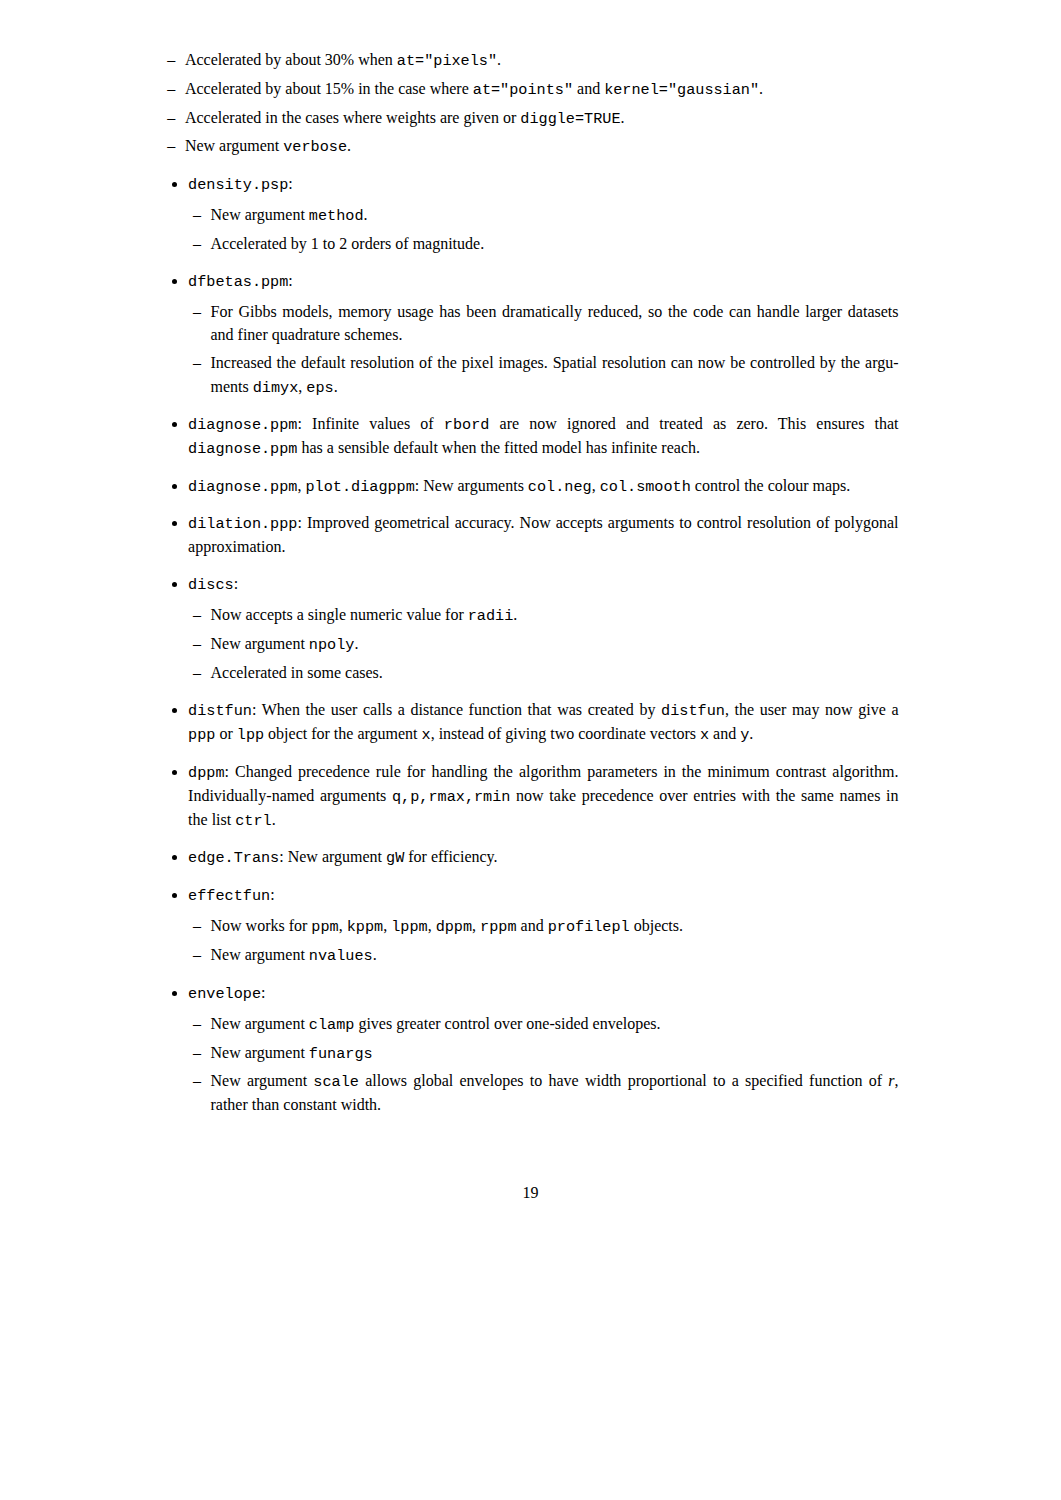Accelerated by about 30% when at="pixels".
Accelerated by about 15% in the case where at="points" and kernel="gaussian".
Accelerated in the cases where weights are given or diggle=TRUE.
New argument verbose.
density.psp:
New argument method.
Accelerated by 1 to 2 orders of magnitude.
dfbetas.ppm:
For Gibbs models, memory usage has been dramatically reduced, so the code can handle larger datasets and finer quadrature schemes.
Increased the default resolution of the pixel images. Spatial resolution can now be controlled by the arguments dimyx, eps.
diagnose.ppm: Infinite values of rbord are now ignored and treated as zero. This ensures that diagnose.ppm has a sensible default when the fitted model has infinite reach.
diagnose.ppm, plot.diagppm: New arguments col.neg, col.smooth control the colour maps.
dilation.ppp: Improved geometrical accuracy. Now accepts arguments to control resolution of polygonal approximation.
discs:
Now accepts a single numeric value for radii.
New argument npoly.
Accelerated in some cases.
distfun: When the user calls a distance function that was created by distfun, the user may now give a ppp or lpp object for the argument x, instead of giving two coordinate vectors x and y.
dppm: Changed precedence rule for handling the algorithm parameters in the minimum contrast algorithm. Individually-named arguments q,p,rmax,rmin now take precedence over entries with the same names in the list ctrl.
edge.Trans: New argument gW for efficiency.
effectfun:
Now works for ppm, kppm, lppm, dppm, rppm and profilepl objects.
New argument nvalues.
envelope:
New argument clamp gives greater control over one-sided envelopes.
New argument funargs
New argument scale allows global envelopes to have width proportional to a specified function of r, rather than constant width.
19